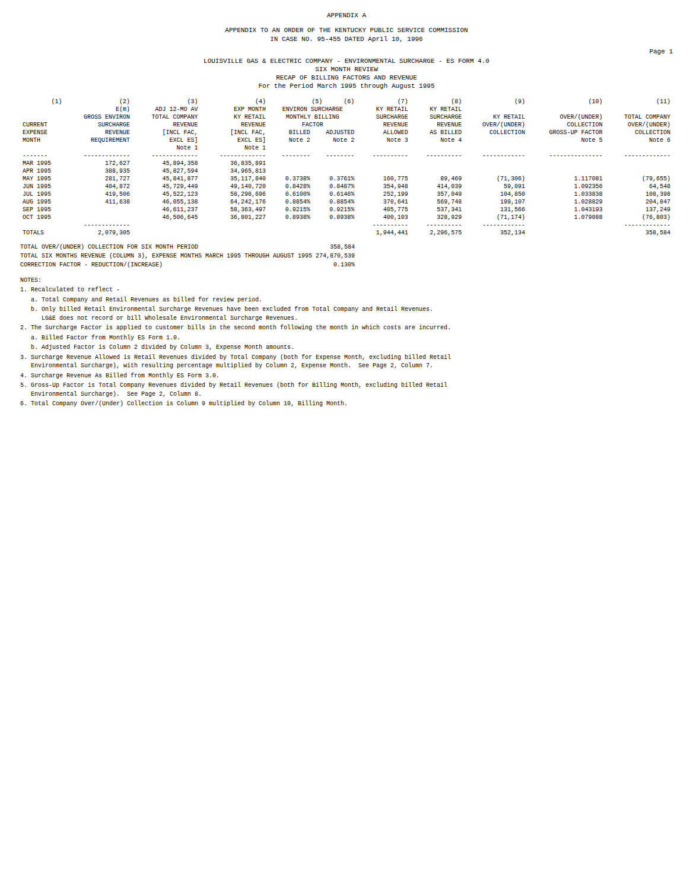APPENDIX A
APPENDIX TO AN ORDER OF THE KENTUCKY PUBLIC SERVICE COMMISSION
IN CASE NO. 95-455 DATED April 10, 1996
Page 1
LOUISVILLE GAS & ELECTRIC COMPANY - ENVIRONMENTAL SURCHARGE - ES FORM 4.0
SIX MONTH REVIEW
RECAP OF BILLING FACTORS AND REVENUE
For the Period March 1995 through August 1995
| (1) | (2) | (3) | (4) | (5) (6) | (7) | (8) | (9) | (10) | (11) |
| --- | --- | --- | --- | --- | --- | --- | --- | --- | --- |
| | E(m) | ADJ 12-MO AV | EXP MONTH | ENVIRON SURCHARGE | KY RETAIL | KY RETAIL | | | |
| | GROSS ENVIRON | TOTAL COMPANY | KY RETAIL | MONTHLY BILLING | SURCHARGE | SURCHARGE | KY RETAIL | OVER/(UNDER) | TOTAL COMPANY |
| CURRENT | SURCHARGE | REVENUE | REVENUE | FACTOR | REVENUE | REVENUE | OVER/(UNDER) | COLLECTION | OVER/(UNDER) |
| EXPENSE | REVENUE | [INCL FAC, | [INCL FAC, | BILLED | ADJUSTED | ALLOWED | AS BILLED | COLLECTION | GROSS-UP FACTOR | COLLECTION |
| MONTH | REQUIREMENT | EXCL ES] | EXCL ES] | Note 2 | Note 2 | Note 3 | Note 4 | | Note 5 | Note 6 |
| | | Note 1 | Note 1 | | | | | | | |
| ------- | ------------- | ------------- | ------------- | -------- | -------- | ---------- | ---------- | ------------ | --------------- | ------------- |
| MAR 1995 | 172,627 | 45,894,358 | 36,835,891 | | | | | | | |
| APR 1995 | 388,935 | 45,827,594 | 34,965,813 | | | | | | | |
| MAY 1995 | 281,727 | 45,841,877 | 35,117,840 | 0.3738% | 0.3761% | 160,775 | 89,469 | (71,306) | 1.117081 | (79,655) |
| JUN 1995 | 404,872 | 45,729,449 | 49,140,720 | 0.8428% | 0.8487% | 354,948 | 414,039 | 59,091 | 1.092356 | 64,548 |
| JUL 1995 | 419,506 | 45,522,123 | 58,298,696 | 0.6100% | 0.6146% | 252,199 | 357,049 | 104,850 | 1.033838 | 108,398 |
| AUG 1995 | 411,638 | 46,055,138 | 64,242,176 | 0.8854% | 0.8854% | 370,641 | 569,748 | 199,107 | 1.028829 | 204,847 |
| SEP 1995 | | 46,611,237 | 58,363,497 | 0.9215% | 0.9215% | 405,775 | 537,341 | 131,566 | 1.043193 | 137,249 |
| OCT 1995 | | 46,506,645 | 36,801,227 | 0.8938% | 0.8938% | 400,103 | 328,929 | (71,174) | 1.079088 | (76,803) |
| | ------------- | | | | | ---------- | ---------- | ------------ | | ------------- |
| TOTALS | 2,079,305 | | | | | 1,944,441 | 2,296,575 | 352,134 | | 358,584 |
| TOTAL OVER/(UNDER) COLLECTION FOR SIX MONTH PERIOD | 358,584 |
| TOTAL SIX MONTHS REVENUE (COLUMN 3), EXPENSE MONTHS MARCH 1995 THROUGH AUGUST 1995 | 274,870,539 |
| CORRECTION FACTOR - REDUCTION/(INCREASE) | 0.130% |
NOTES:
Recalculated to reflect -
Total Company and Retail Revenues as billed for review period.
Only billed Retail Environmental Surcharge Revenues have been excluded from Total Company and Retail Revenues.
LG&E does not record or bill Wholesale Environmental Surcharge Revenues.
The Surcharge Factor is applied to customer bills in the second month following the month in which costs are incurred.
Billed Factor from Monthly ES Form 1.0.
Adjusted Factor is Column 2 divided by Column 3, Expense Month amounts.
Surcharge Revenue Allowed is Retail Revenues divided by Total Company (both for Expense Month, excluding billed Retail
Environmental Surcharge), with resulting percentage multiplied by Column 2, Expense Month. See Page 2, Column 7.
Surcharge Revenue As Billed from Monthly ES Form 3.0.
Gross-Up Factor is Total Company Revenues divided by Retail Revenues (both for Billing Month, excluding billed Retail
Environmental Surcharge). See Page 2, Column 8.
Total Company Over/(Under) Collection is Column 9 multiplied by Column 10, Billing Month.